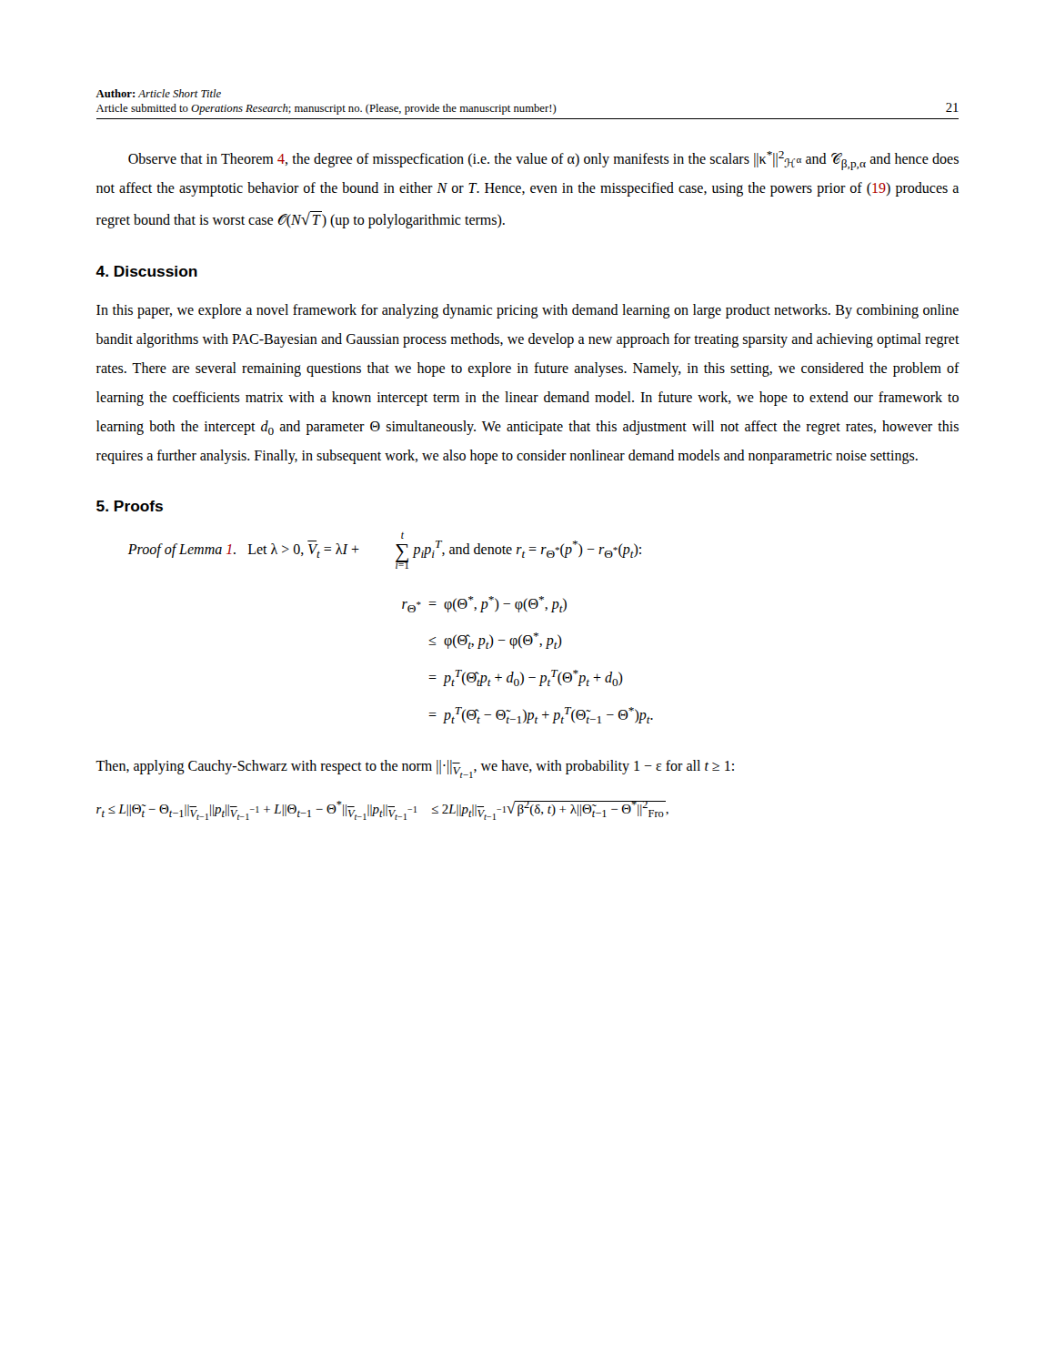Author: Article Short Title Article submitted to Operations Research; manuscript no. (Please, provide the manuscript number!) 21
Observe that in Theorem 4, the degree of misspecfication (i.e. the value of α) only manifests in the scalars ||κ*||2ℋα and 𝒞β,p,α and hence does not affect the asymptotic behavior of the bound in either N or T. Hence, even in the misspecified case, using the powers prior of (19) produces a regret bound that is worst case 𝒪(N√T) (up to polylogarithmic terms).
4. Discussion
In this paper, we explore a novel framework for analyzing dynamic pricing with demand learning on large product networks. By combining online bandit algorithms with PAC-Bayesian and Gaussian process methods, we develop a new approach for treating sparsity and achieving optimal regret rates. There are several remaining questions that we hope to explore in future analyses. Namely, in this setting, we considered the problem of learning the coefficients matrix with a known intercept term in the linear demand model. In future work, we hope to extend our framework to learning both the intercept d0 and parameter Θ simultaneously. We anticipate that this adjustment will not affect the regret rates, however this requires a further analysis. Finally, in subsequent work, we also hope to consider nonlinear demand models and nonparametric noise settings.
5. Proofs
Proof of Lemma 1. Let λ > 0, Vt = λI + t∑i=1 pipiT, and denote rt = rΘ*(p*) − rΘ*(pt):
| r Θ * | = | φ(Θ * , p * ) − φ(Θ * , p t ) |
| | ≤ | φ(Θ̂ t , p t ) − φ(Θ * , p t ) |
| | = | p t T (Θ̂ t p t + d 0 ) − p t T (Θ * p t + d 0 ) |
| | = | p t T (Θ̂ t − Θ̃ t −1 ) p t + p t T (Θ̃ t −1 − Θ * ) p t . |
Then, applying Cauchy-Schwarz with respect to the norm ||·||Vt−1, we have, with probability 1 − ε for all t ≥ 1:
rt ≤ L||Θ̃t − Θt−1||Vt−1||pt||Vt−1−1 + L||Θt−1 − Θ*||Vt−1||pt||Vt−1−1 ≤ 2L||pt||Vt−1−1√β2(δ, t) + λ||Θ̃t−1 − Θ*||2Fro,